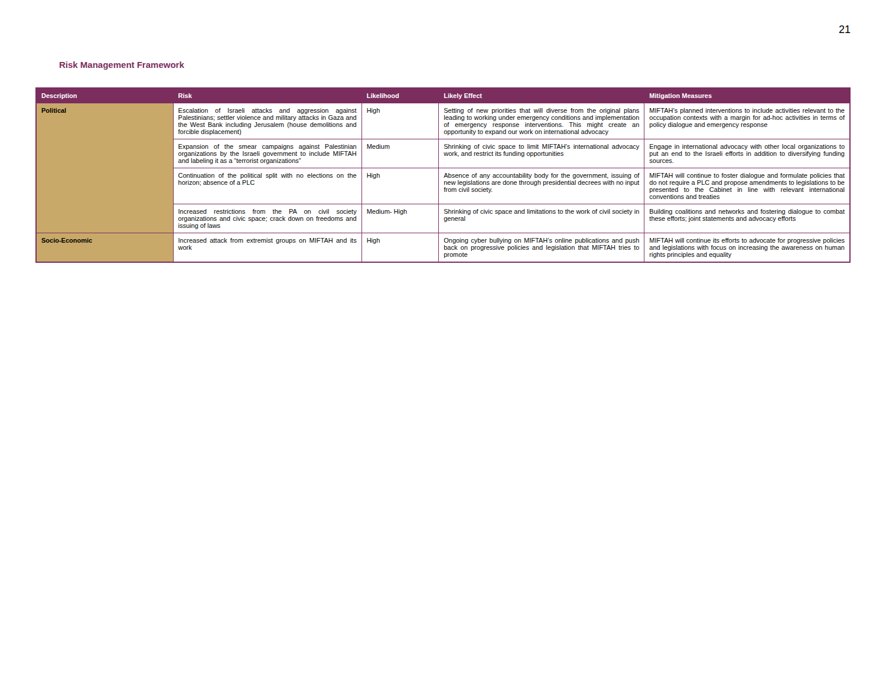21
Risk Management Framework
| Description | Risk | Likelihood | Likely Effect | Mitigation Measures |
| --- | --- | --- | --- | --- |
| Political | Escalation of Israeli attacks and aggression against Palestinians; settler violence and military attacks in Gaza and the West Bank including Jerusalem (house demolitions and forcible displacement) | High | Setting of new priorities that will diverse from the original plans leading to working under emergency conditions and implementation of emergency response interventions. This might create an opportunity to expand our work on international advocacy | MIFTAH’s planned interventions to include activities relevant to the occupation contexts with a margin for ad-hoc activities in terms of policy dialogue and emergency response |
| Expansion of the smear campaigns against Palestinian organizations by the Israeli government to include MIFTAH and labeling it as a “terrorist organizations” | Medium | Shrinking of civic space to limit MIFTAH’s international advocacy work, and restrict its funding opportunities | Engage in international advocacy with other local organizations to put an end to the Israeli efforts in addition to diversifying funding sources. |
| Continuation of the political split with no elections on the horizon; absence of a PLC | High | Absence of any accountability body for the government, issuing of new legislations are done through presidential decrees with no input from civil society. | MIFTAH will continue to foster dialogue and formulate policies that do not require a PLC and propose amendments to legislations to be presented to the Cabinet in line with relevant international conventions and treaties |
| Increased restrictions from the PA on civil society organizations and civic space; crack down on freedoms and issuing of laws | Medium- High | Shrinking of civic space and limitations to the work of civil society in general | Building coalitions and networks and fostering dialogue to combat these efforts; joint statements and advocacy efforts |
| Socio-Economic | Increased attack from extremist groups on MIFTAH and its work | High | Ongoing cyber bullying on MIFTAH’s online publications and push back on progressive policies and legislation that MIFTAH tries to promote | MIFTAH will continue its efforts to advocate for progressive policies and legislations with focus on increasing the awareness on human rights principles and equality |